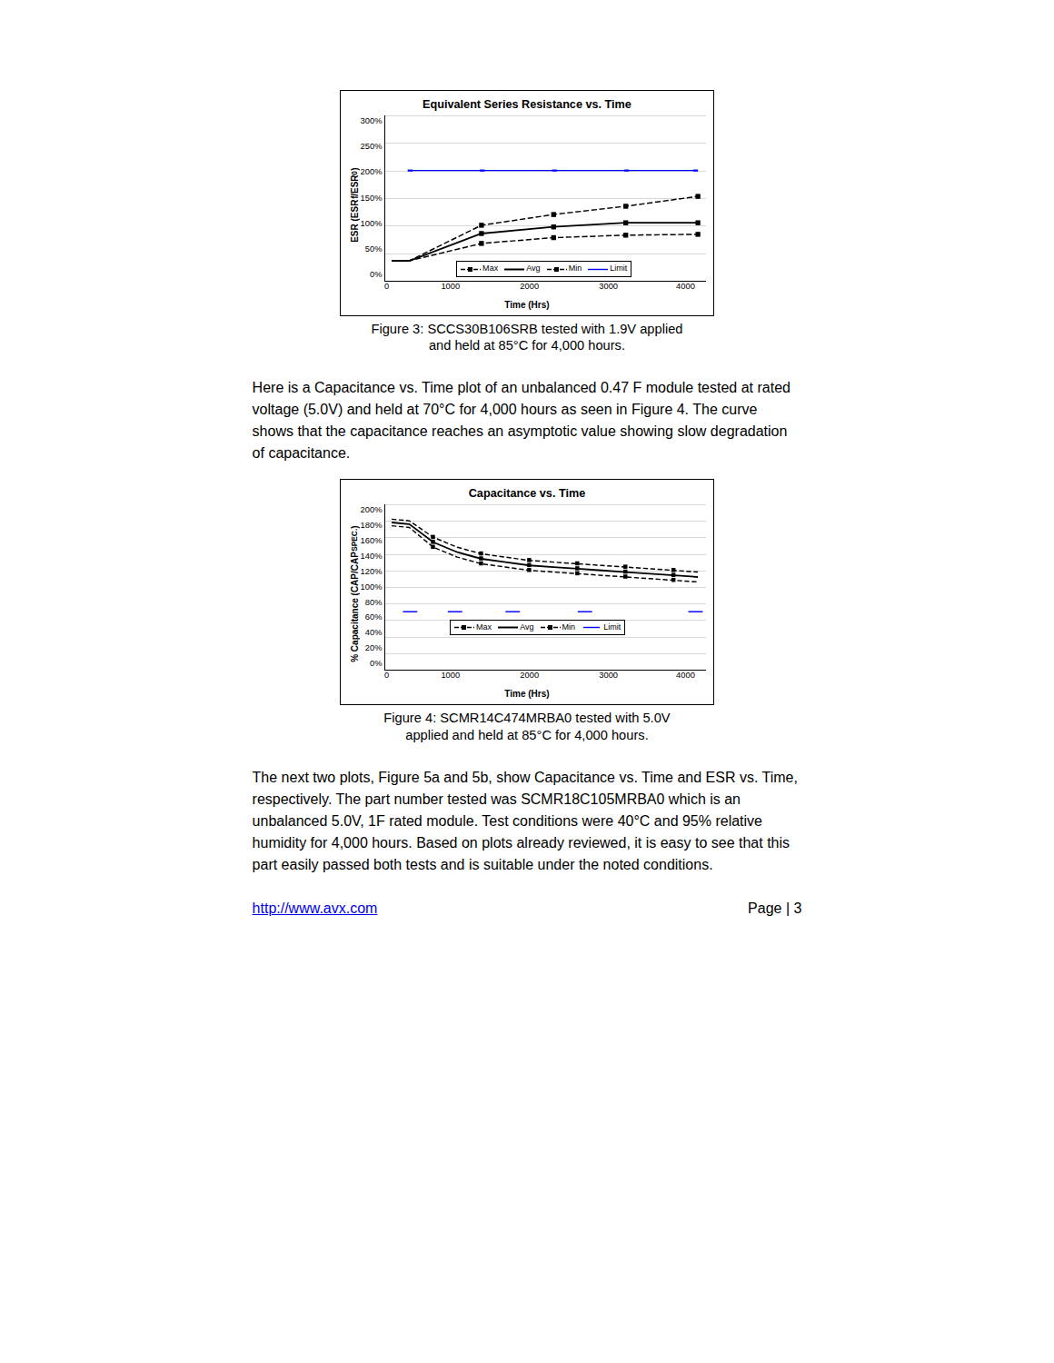Equivalent Series Resistance vs. Time
ESR (ESRf/ESR0)
300% 250% 200% 150% 100% 50% 0%
Max Avg Min Limit
01000200030004000
Time (Hrs)
Figure 3: SCCS30B106SRB tested with 1.9V applied
and held at 85°C for 4,000 hours.
Here is a Capacitance vs. Time plot of an unbalanced 0.47 F module tested at rated voltage (5.0V) and held at 70°C for 4,000 hours as seen in Figure 4. The curve shows that the capacitance reaches an asymptotic value showing slow degradation of capacitance.
Capacitance vs. Time
% Capacitance (CAP/CAPSPEC.)
200% 180% 160% 140% 120% 100% 80% 60% 40% 20% 0%
Max Avg Min Limit
01000200030004000
Time (Hrs)
Figure 4: SCMR14C474MRBA0 tested with 5.0V
applied and held at 85°C for 4,000 hours.
The next two plots, Figure 5a and 5b, show Capacitance vs. Time and ESR vs. Time, respectively. The part number tested was SCMR18C105MRBA0 which is an unbalanced 5.0V, 1F rated module. Test conditions were 40°C and 95% relative humidity for 4,000 hours. Based on plots already reviewed, it is easy to see that this part easily passed both tests and is suitable under the noted conditions.
http://www.avx.com Page | 3